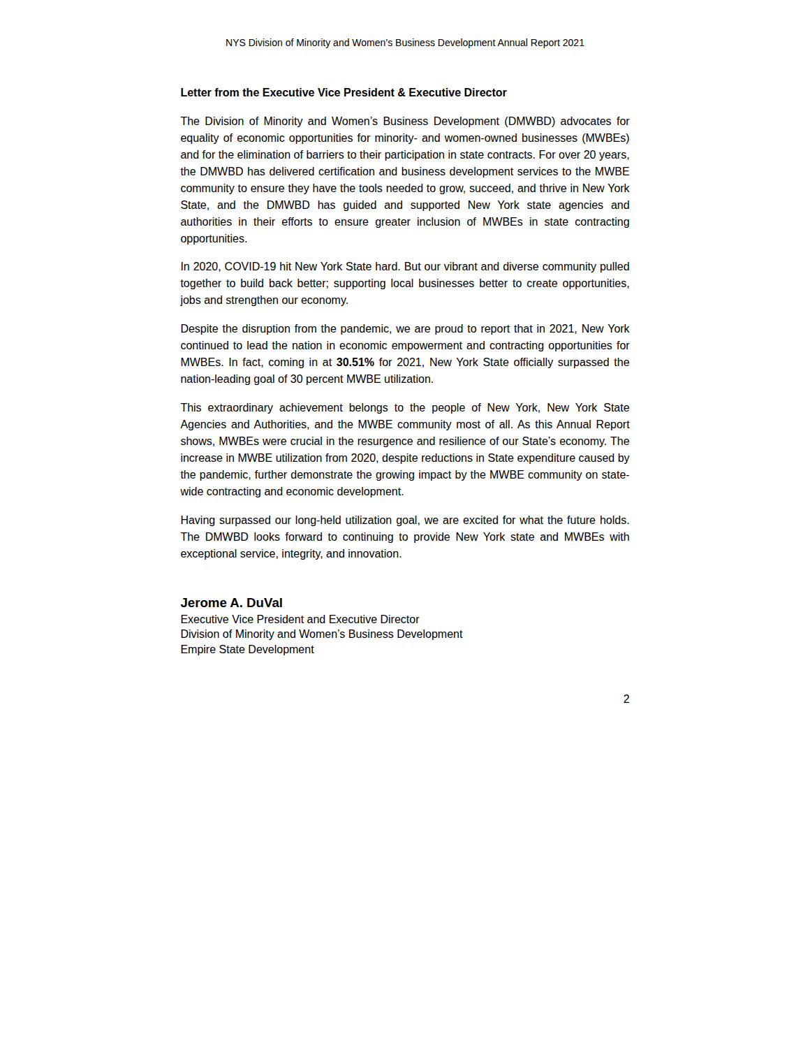NYS Division of Minority and Women’s Business Development Annual Report 2021
Letter from the Executive Vice President & Executive Director
The Division of Minority and Women’s Business Development (DMWBD) advocates for equality of economic opportunities for minority- and women-owned businesses (MWBEs) and for the elimination of barriers to their participation in state contracts. For over 20 years, the DMWBD has delivered certification and business development services to the MWBE community to ensure they have the tools needed to grow, succeed, and thrive in New York State, and the DMWBD has guided and supported New York state agencies and authorities in their efforts to ensure greater inclusion of MWBEs in state contracting opportunities.
In 2020, COVID-19 hit New York State hard. But our vibrant and diverse community pulled together to build back better; supporting local businesses better to create opportunities, jobs and strengthen our economy.
Despite the disruption from the pandemic, we are proud to report that in 2021, New York continued to lead the nation in economic empowerment and contracting opportunities for MWBEs. In fact, coming in at 30.51% for 2021, New York State officially surpassed the nation-leading goal of 30 percent MWBE utilization.
This extraordinary achievement belongs to the people of New York, New York State Agencies and Authorities, and the MWBE community most of all. As this Annual Report shows, MWBEs were crucial in the resurgence and resilience of our State’s economy. The increase in MWBE utilization from 2020, despite reductions in State expenditure caused by the pandemic, further demonstrate the growing impact by the MWBE community on state-wide contracting and economic development.
Having surpassed our long-held utilization goal, we are excited for what the future holds. The DMWBD looks forward to continuing to provide New York state and MWBEs with exceptional service, integrity, and innovation.
Jerome A. DuVal
Executive Vice President and Executive Director
Division of Minority and Women’s Business Development
Empire State Development
2